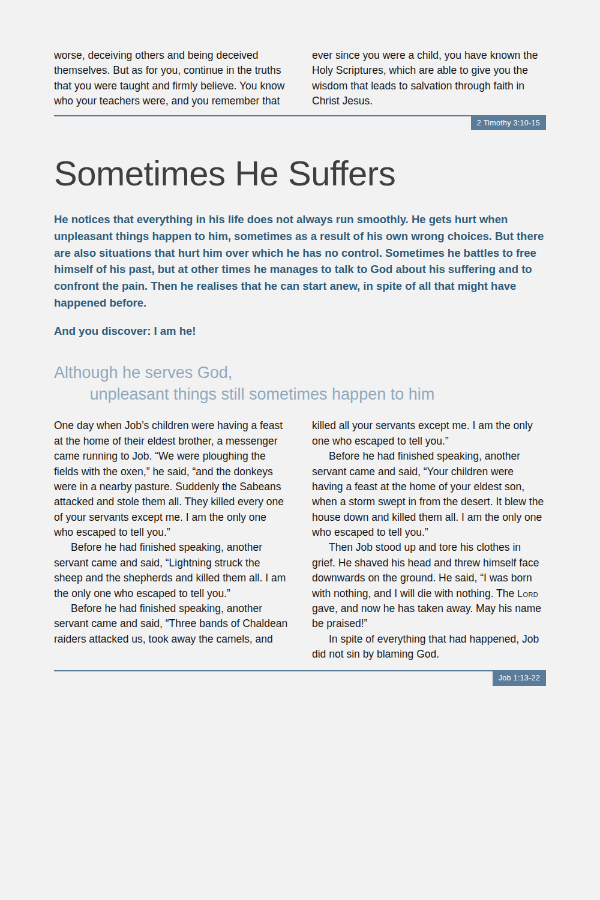worse, deceiving others and being deceived themselves. But as for you, continue in the truths that you were taught and firmly believe. You know who your teachers were, and you remember that ever since you were a child, you have known the Holy Scriptures, which are able to give you the wisdom that leads to salvation through faith in Christ Jesus.
2 Timothy 3:10-15
Sometimes He Suffers
He notices that everything in his life does not always run smoothly. He gets hurt when unpleasant things happen to him, sometimes as a result of his own wrong choices. But there are also situations that hurt him over which he has no control. Sometimes he battles to free himself of his past, but at other times he manages to talk to God about his suffering and to confront the pain. Then he realises that he can start anew, in spite of all that might have happened before.
And you discover: I am he!
Although he serves God,unpleasant things still sometimes happen to him
One day when Job’s children were having a feast at the home of their eldest brother, a messenger came running to Job. “We were ploughing the fields with the oxen,” he said, “and the donkeys were in a nearby pasture. Suddenly the Sabeans attacked and stole them all. They killed every one of your servants except me. I am the only one who escaped to tell you.”
Before he had finished speaking, another servant came and said, “Lightning struck the sheep and the shepherds and killed them all. I am the only one who escaped to tell you.”
Before he had finished speaking, another servant came and said, “Three bands of Chaldean raiders attacked us, took away the camels, and killed all your servants except me. I am the only one who escaped to tell you.”
Before he had finished speaking, another servant came and said, “Your children were having a feast at the home of your eldest son, when a storm swept in from the desert. It blew the house down and killed them all. I am the only one who escaped to tell you.”
Then Job stood up and tore his clothes in grief. He shaved his head and threw himself face downwards on the ground. He said, “I was born with nothing, and I will die with nothing. The Lord gave, and now he has taken away. May his name be praised!”
In spite of everything that had happened, Job did not sin by blaming God.
Job 1:13-22